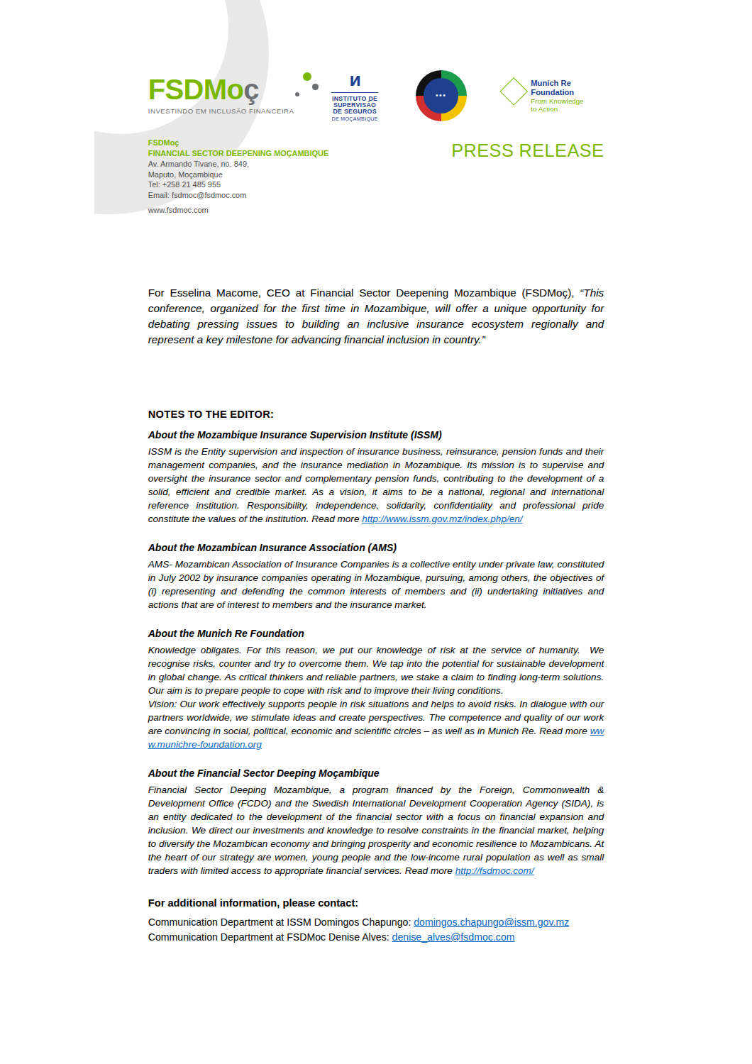FSDMoç
INVESTINDO EM INCLUSÃO FINANCEIRA
ᴎ
INSTITUTO DE
SUPERVISÃO
DE SEGUROS
DE MOÇAMBIQUE
•••
Munich Re
Foundation
From Knowledge
to Action
FSDMoç
FINANCIAL SECTOR DEEPENING MOÇAMBIQUE
Av. Armando Tivane, no. 849,
Maputo, Moçambique
Tel: +258 21 485 955
Email: fsdmoc@fsdmoc.com
www.fsdmoc.com
PRESS RELEASE
For Esselina Macome, CEO at Financial Sector Deepening Mozambique (FSDMoç), “This conference, organized for the first time in Mozambique, will offer a unique opportunity for debating pressing issues to building an inclusive insurance ecosystem regionally and represent a key milestone for advancing financial inclusion in country.”
NOTES TO THE EDITOR:
About the Mozambique Insurance Supervision Institute (ISSM)
ISSM is the Entity supervision and inspection of insurance business, reinsurance, pension funds and their management companies, and the insurance mediation in Mozambique. Its mission is to supervise and oversight the insurance sector and complementary pension funds, contributing to the development of a solid, efficient and credible market. As a vision, it aims to be a national, regional and international reference institution. Responsibility, independence, solidarity, confidentiality and professional pride constitute the values of the institution. Read more http://www.issm.gov.mz/index.php/en/
About the Mozambican Insurance Association (AMS)
AMS- Mozambican Association of Insurance Companies is a collective entity under private law, constituted in July 2002 by insurance companies operating in Mozambique, pursuing, among others, the objectives of (i) representing and defending the common interests of members and (ii) undertaking initiatives and actions that are of interest to members and the insurance market.
About the Munich Re Foundation
Knowledge obligates. For this reason, we put our knowledge of risk at the service of humanity. We recognise risks, counter and try to overcome them. We tap into the potential for sustainable development in global change. As critical thinkers and reliable partners, we stake a claim to finding long-term solutions. Our aim is to prepare people to cope with risk and to improve their living conditions.
Vision: Our work effectively supports people in risk situations and helps to avoid risks. In dialogue with our partners worldwide, we stimulate ideas and create perspectives. The competence and quality of our work are convincing in social, political, economic and scientific circles – as well as in Munich Re. Read more www.munichre-foundation.org
About the Financial Sector Deeping Moçambique
Financial Sector Deeping Mozambique, a program financed by the Foreign, Commonwealth & Development Office (FCDO) and the Swedish International Development Cooperation Agency (SIDA), is an entity dedicated to the development of the financial sector with a focus on financial expansion and inclusion. We direct our investments and knowledge to resolve constraints in the financial market, helping to diversify the Mozambican economy and bringing prosperity and economic resilience to Mozambicans. At the heart of our strategy are women, young people and the low-income rural population as well as small traders with limited access to appropriate financial services. Read more http://fsdmoc.com/
For additional information, please contact:
Communication Department at ISSM Domingos Chapungo: domingos.chapungo@issm.gov.mz
Communication Department at FSDMoc Denise Alves: denise_alves@fsdmoc.com